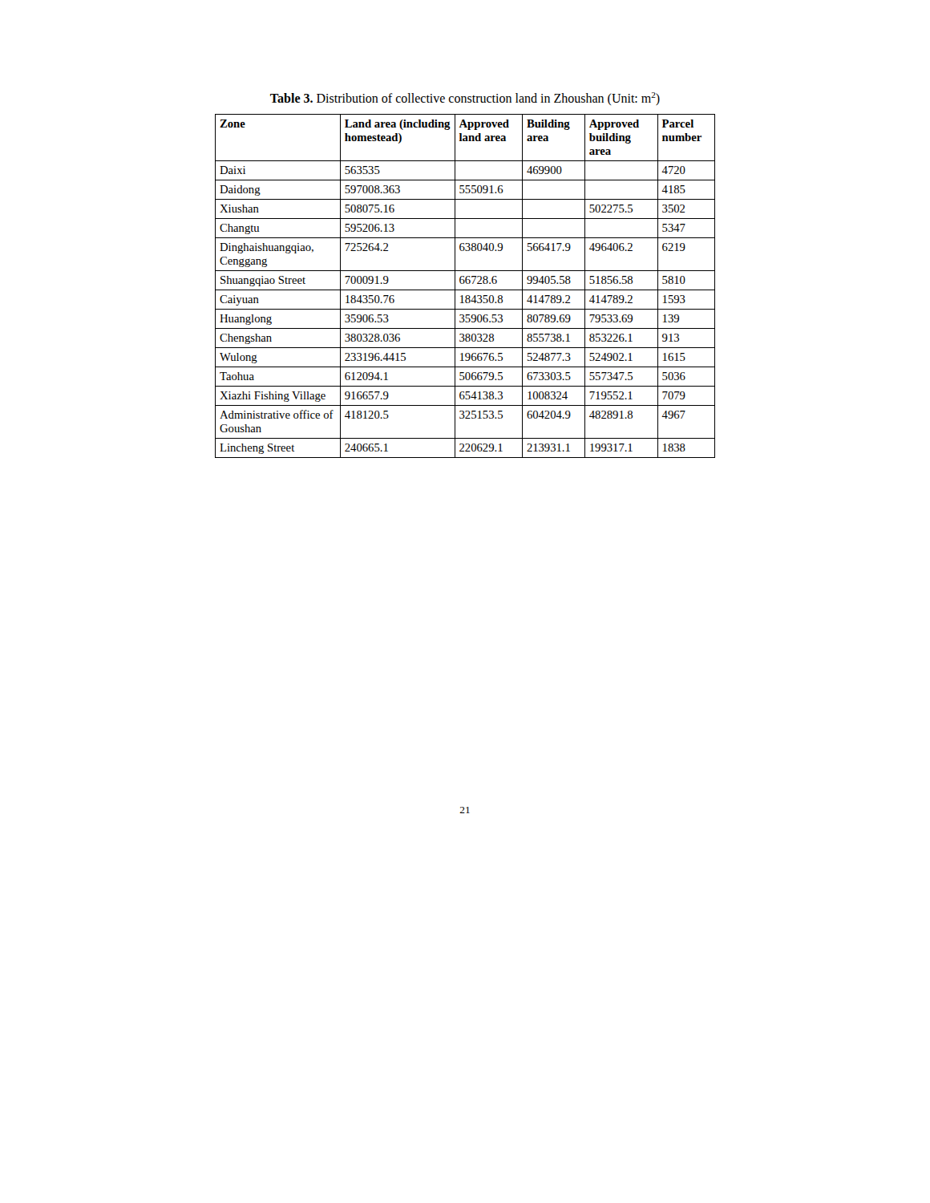Table 3. Distribution of collective construction land in Zhoushan (Unit: m2)
| Zone | Land area (including homestead) | Approved land area | Building area | Approved building area | Parcel number |
| --- | --- | --- | --- | --- | --- |
| Daixi | 563535 | | 469900 | | 4720 |
| Daidong | 597008.363 | 555091.6 | | | 4185 |
| Xiushan | 508075.16 | | | 502275.5 | 3502 |
| Changtu | 595206.13 | | | | 5347 |
| Dinghaishuangqiao, Cenggang | 725264.2 | 638040.9 | 566417.9 | 496406.2 | 6219 |
| Shuangqiao Street | 700091.9 | 66728.6 | 99405.58 | 51856.58 | 5810 |
| Caiyuan | 184350.76 | 184350.8 | 414789.2 | 414789.2 | 1593 |
| Huanglong | 35906.53 | 35906.53 | 80789.69 | 79533.69 | 139 |
| Chengshan | 380328.036 | 380328 | 855738.1 | 853226.1 | 913 |
| Wulong | 233196.4415 | 196676.5 | 524877.3 | 524902.1 | 1615 |
| Taohua | 612094.1 | 506679.5 | 673303.5 | 557347.5 | 5036 |
| Xiazhi Fishing Village | 916657.9 | 654138.3 | 1008324 | 719552.1 | 7079 |
| Administrative office of Goushan | 418120.5 | 325153.5 | 604204.9 | 482891.8 | 4967 |
| Lincheng Street | 240665.1 | 220629.1 | 213931.1 | 199317.1 | 1838 |
21